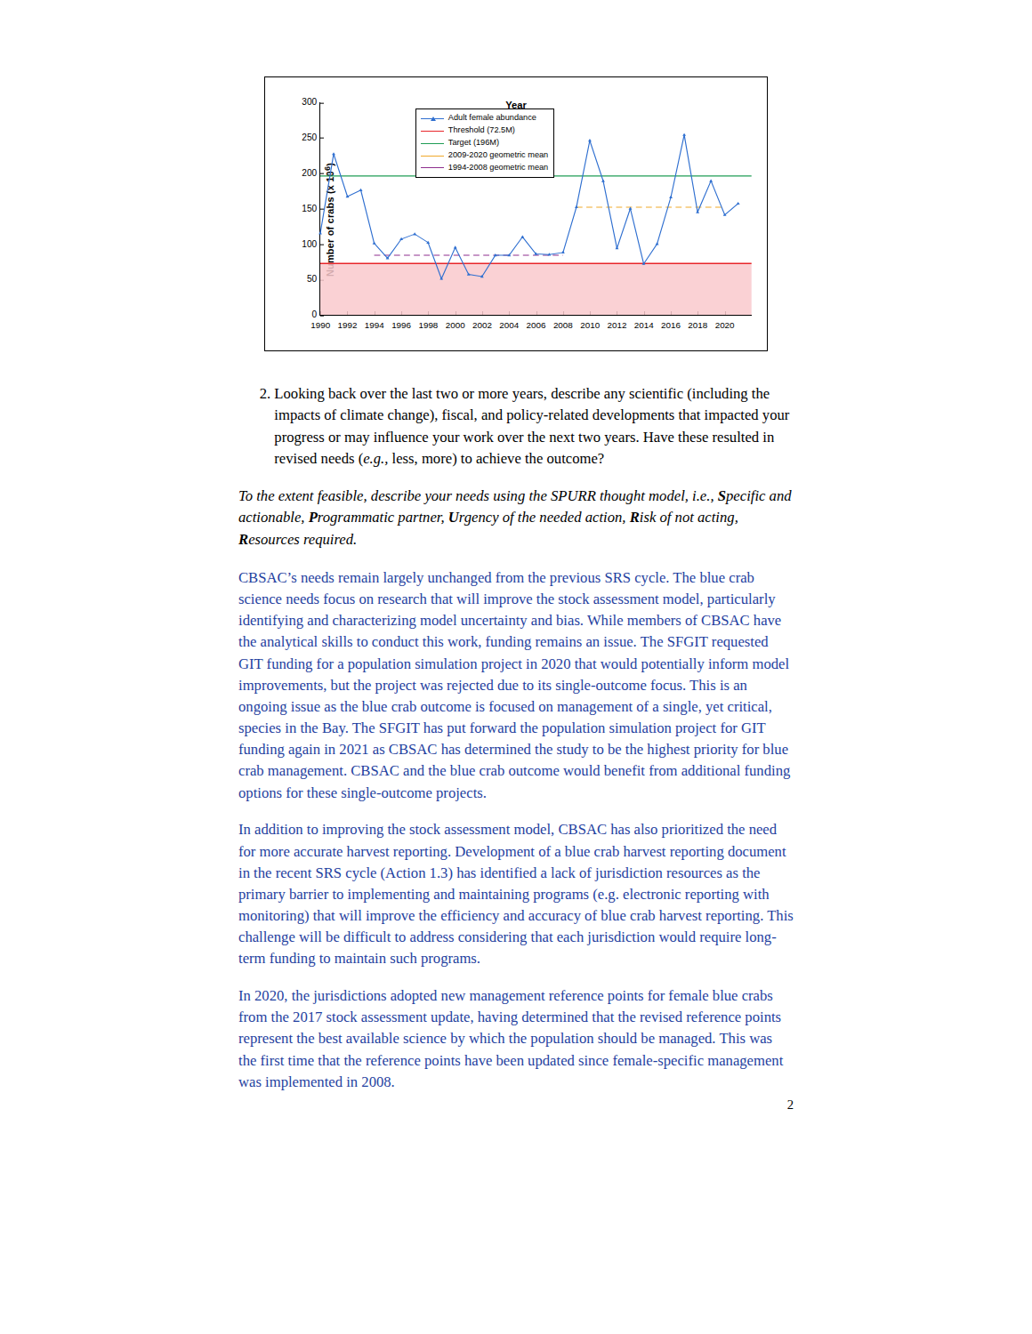Number of crabs (x 106)
300
250
200
150
100
50
0
1990
1992
1994
1996
1998
2000
2002
2004
2006
2008
2010
2012
2014
2016
2018
2020
Adult female abundance
Threshold (72.5M)
Target (196M)
2009-2020 geometric mean
1994-2008 geometric mean
Year
Looking back over the last two or more years, describe any scientific (including the impacts of climate change), fiscal, and policy-related developments that impacted your progress or may influence your work over the next two years. Have these resulted in revised needs (e.g., less, more) to achieve the outcome?
To the extent feasible, describe your needs using the SPURR thought model, i.e., Specific and actionable, Programmatic partner, Urgency of the needed action, Risk of not acting, Resources required.
CBSAC’s needs remain largely unchanged from the previous SRS cycle. The blue crab science needs focus on research that will improve the stock assessment model, particularly identifying and characterizing model uncertainty and bias. While members of CBSAC have the analytical skills to conduct this work, funding remains an issue. The SFGIT requested GIT funding for a population simulation project in 2020 that would potentially inform model improvements, but the project was rejected due to its single-outcome focus. This is an ongoing issue as the blue crab outcome is focused on management of a single, yet critical, species in the Bay. The SFGIT has put forward the population simulation project for GIT funding again in 2021 as CBSAC has determined the study to be the highest priority for blue crab management. CBSAC and the blue crab outcome would benefit from additional funding options for these single-outcome projects.
In addition to improving the stock assessment model, CBSAC has also prioritized the need for more accurate harvest reporting. Development of a blue crab harvest reporting document in the recent SRS cycle (Action 1.3) has identified a lack of jurisdiction resources as the primary barrier to implementing and maintaining programs (e.g. electronic reporting with monitoring) that will improve the efficiency and accuracy of blue crab harvest reporting. This challenge will be difficult to address considering that each jurisdiction would require long-term funding to maintain such programs.
In 2020, the jurisdictions adopted new management reference points for female blue crabs from the 2017 stock assessment update, having determined that the revised reference points represent the best available science by which the population should be managed. This was the first time that the reference points have been updated since female-specific management was implemented in 2008.
2